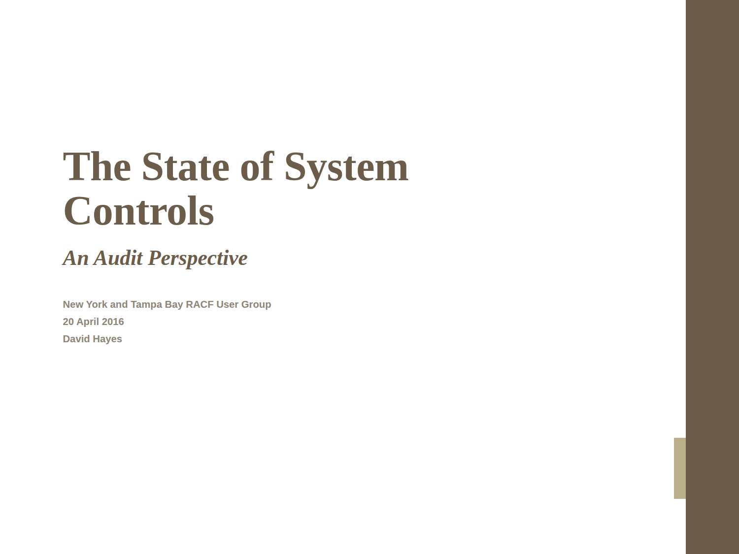The State of System Controls
An Audit Perspective
New York and Tampa Bay RACF User Group
20 April 2016
David Hayes